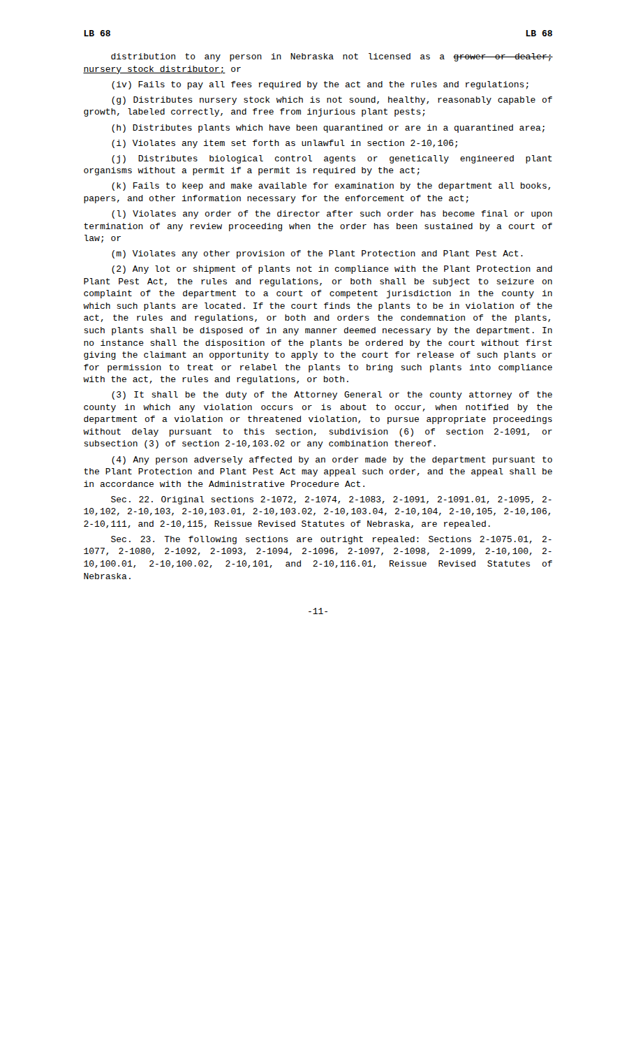LB 68 LB 68
distribution to any person in Nebraska not licensed as a grower or dealer; nursery stock distributor; or
(iv) Fails to pay all fees required by the act and the rules and regulations;
(g) Distributes nursery stock which is not sound, healthy, reasonably capable of growth, labeled correctly, and free from injurious plant pests;
(h) Distributes plants which have been quarantined or are in a quarantined area;
(i) Violates any item set forth as unlawful in section 2-10,106;
(j) Distributes biological control agents or genetically engineered plant organisms without a permit if a permit is required by the act;
(k) Fails to keep and make available for examination by the department all books, papers, and other information necessary for the enforcement of the act;
(l) Violates any order of the director after such order has become final or upon termination of any review proceeding when the order has been sustained by a court of law; or
(m) Violates any other provision of the Plant Protection and Plant Pest Act.
(2) Any lot or shipment of plants not in compliance with the Plant Protection and Plant Pest Act, the rules and regulations, or both shall be subject to seizure on complaint of the department to a court of competent jurisdiction in the county in which such plants are located. If the court finds the plants to be in violation of the act, the rules and regulations, or both and orders the condemnation of the plants, such plants shall be disposed of in any manner deemed necessary by the department. In no instance shall the disposition of the plants be ordered by the court without first giving the claimant an opportunity to apply to the court for release of such plants or for permission to treat or relabel the plants to bring such plants into compliance with the act, the rules and regulations, or both.
(3) It shall be the duty of the Attorney General or the county attorney of the county in which any violation occurs or is about to occur, when notified by the department of a violation or threatened violation, to pursue appropriate proceedings without delay pursuant to this section, subdivision (6) of section 2-1091, or subsection (3) of section 2-10,103.02 or any combination thereof.
(4) Any person adversely affected by an order made by the department pursuant to the Plant Protection and Plant Pest Act may appeal such order, and the appeal shall be in accordance with the Administrative Procedure Act.
Sec. 22. Original sections 2-1072, 2-1074, 2-1083, 2-1091, 2-1091.01, 2-1095, 2-10,102, 2-10,103, 2-10,103.01, 2-10,103.02, 2-10,103.04, 2-10,104, 2-10,105, 2-10,106, 2-10,111, and 2-10,115, Reissue Revised Statutes of Nebraska, are repealed.
Sec. 23. The following sections are outright repealed: Sections 2-1075.01, 2-1077, 2-1080, 2-1092, 2-1093, 2-1094, 2-1096, 2-1097, 2-1098, 2-1099, 2-10,100, 2-10,100.01, 2-10,100.02, 2-10,101, and 2-10,116.01, Reissue Revised Statutes of Nebraska.
-11-